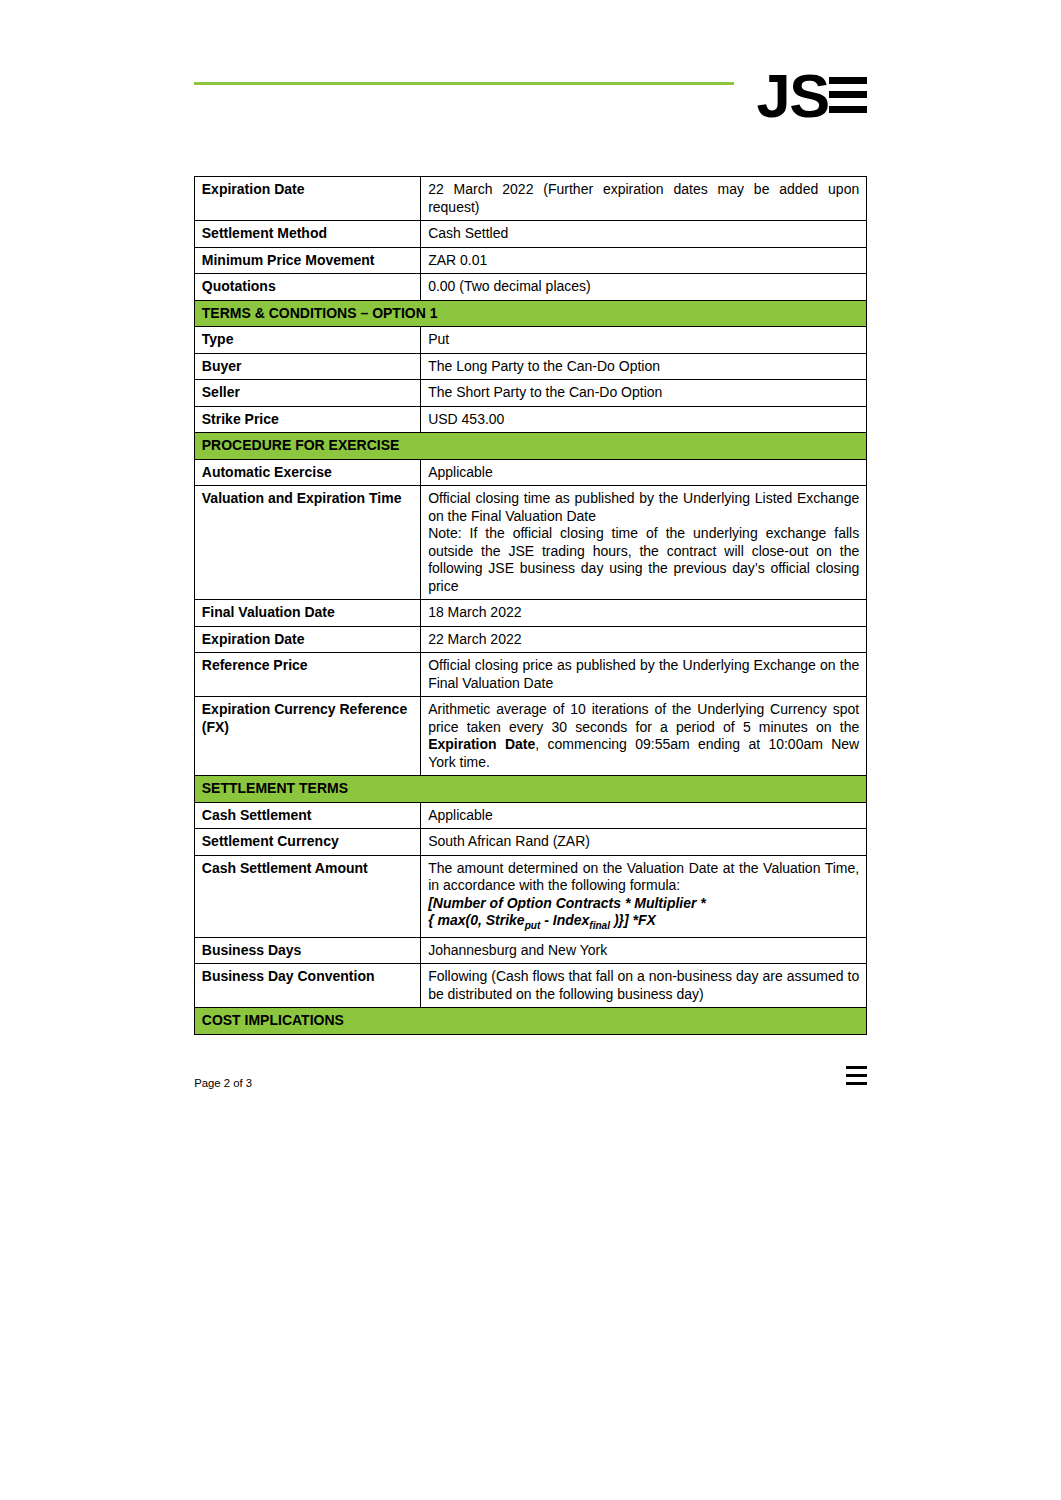JS
| Expiration Date | 22 March 2022 (Further expiration dates may be added upon request) |
| Settlement Method | Cash Settled |
| Minimum Price Movement | ZAR 0.01 |
| Quotations | 0.00 (Two decimal places) |
| TERMS & CONDITIONS – OPTION 1 |
| Type | Put |
| Buyer | The Long Party to the Can-Do Option |
| Seller | The Short Party to the Can-Do Option |
| Strike Price | USD 453.00 |
| PROCEDURE FOR EXERCISE |
| Automatic Exercise | Applicable |
| Valuation and Expiration Time | Official closing time as published by the Underlying Listed Exchange on the Final Valuation Date Note: If the official closing time of the underlying exchange falls outside the JSE trading hours, the contract will close-out on the following JSE business day using the previous day’s official closing price |
| Final Valuation Date | 18 March 2022 |
| Expiration Date | 22 March 2022 |
| Reference Price | Official closing price as published by the Underlying Exchange on the Final Valuation Date |
| Expiration Currency Reference (FX) | Arithmetic average of 10 iterations of the Underlying Currency spot price taken every 30 seconds for a period of 5 minutes on the Expiration Date , commencing 09:55am ending at 10:00am New York time. |
| SETTLEMENT TERMS |
| Cash Settlement | Applicable |
| Settlement Currency | South African Rand (ZAR) |
| Cash Settlement Amount | The amount determined on the Valuation Date at the Valuation Time, in accordance with the following formula: [Number of Option Contracts * Multiplier * { max(0, Strike put - Index final )}] *FX |
| Business Days | Johannesburg and New York |
| Business Day Convention | Following (Cash flows that fall on a non-business day are assumed to be distributed on the following business day) |
| COST IMPLICATIONS |
Page 2 of 3